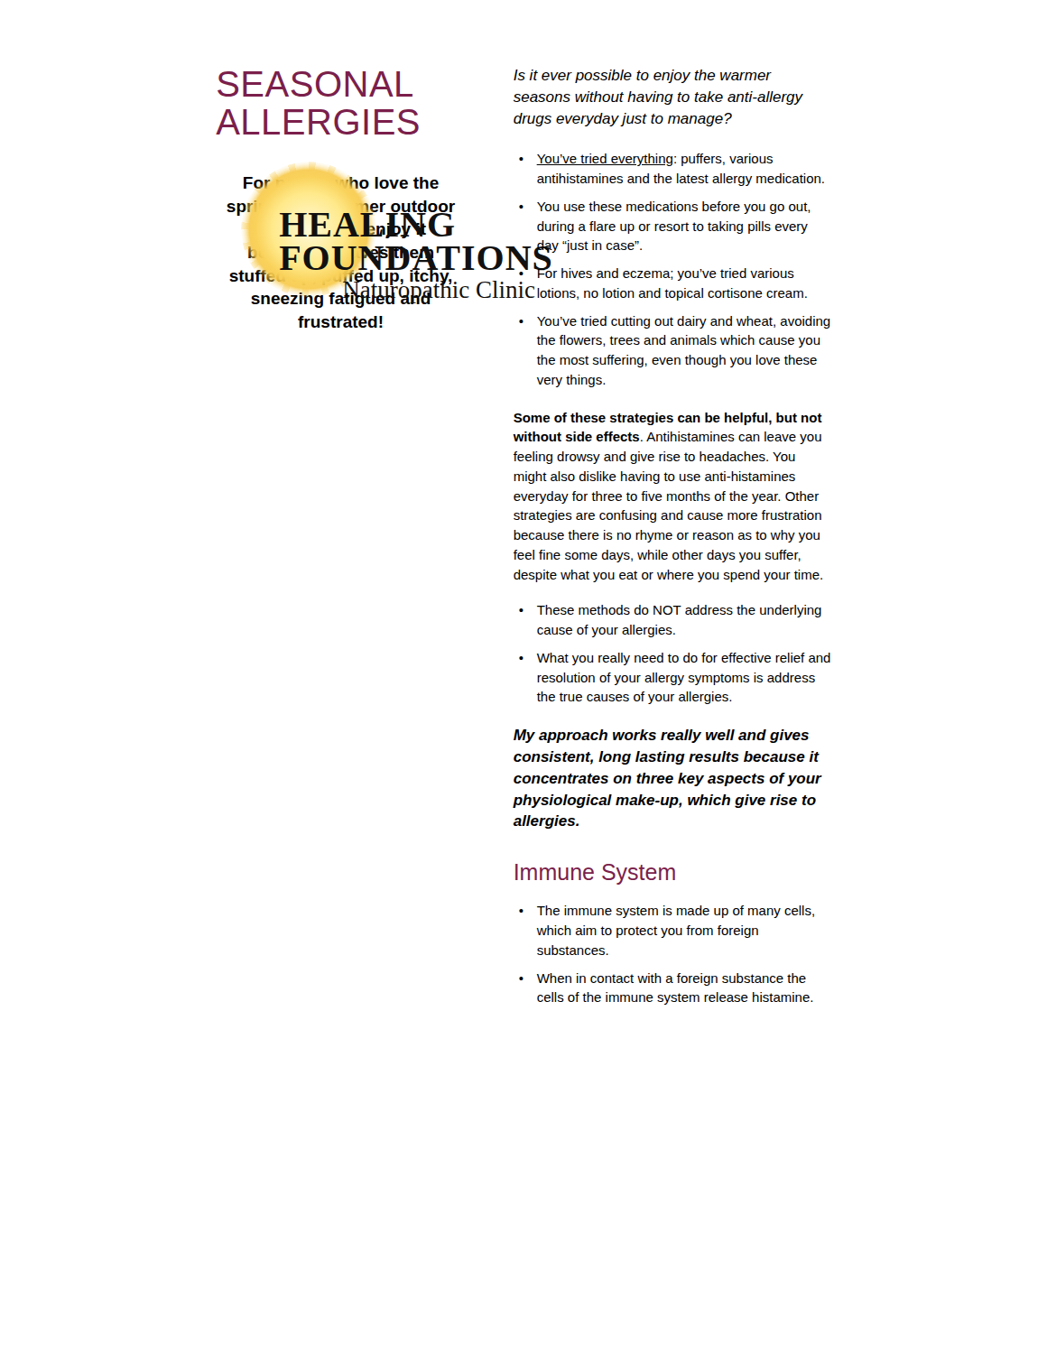SEASONAL ALLERGIES
For people who love the spring and summer outdoor life, but can’t enjoy it because it leaves them stuffed up, puffed up, itchy, sneezing fatigued and frustrated!
HEALING
FOUNDATIONS
Naturopathic Clinic
Is it ever possible to enjoy the warmer seasons without having to take anti-allergy drugs everyday just to manage?
You’ve tried everything: puffers, various antihistamines and the latest allergy medication.
You use these medications before you go out, during a flare up or resort to taking pills every day “just in case”.
For hives and eczema; you’ve tried various lotions, no lotion and topical cortisone cream.
You’ve tried cutting out dairy and wheat, avoiding the flowers, trees and animals which cause you the most suffering, even though you love these very things.
Some of these strategies can be helpful, but not without side effects. Antihistamines can leave you feeling drowsy and give rise to headaches. You might also dislike having to use anti-histamines everyday for three to five months of the year. Other strategies are confusing and cause more frustration because there is no rhyme or reason as to why you feel fine some days, while other days you suffer, despite what you eat or where you spend your time.
These methods do NOT address the underlying cause of your allergies.
What you really need to do for effective relief and resolution of your allergy symptoms is address the true causes of your allergies.
My approach works really well and gives consistent, long lasting results because it concentrates on three key aspects of your physiological make-up, which give rise to allergies.
Immune System
The immune system is made up of many cells, which aim to protect you from foreign substances.
When in contact with a foreign substance the cells of the immune system release histamine.